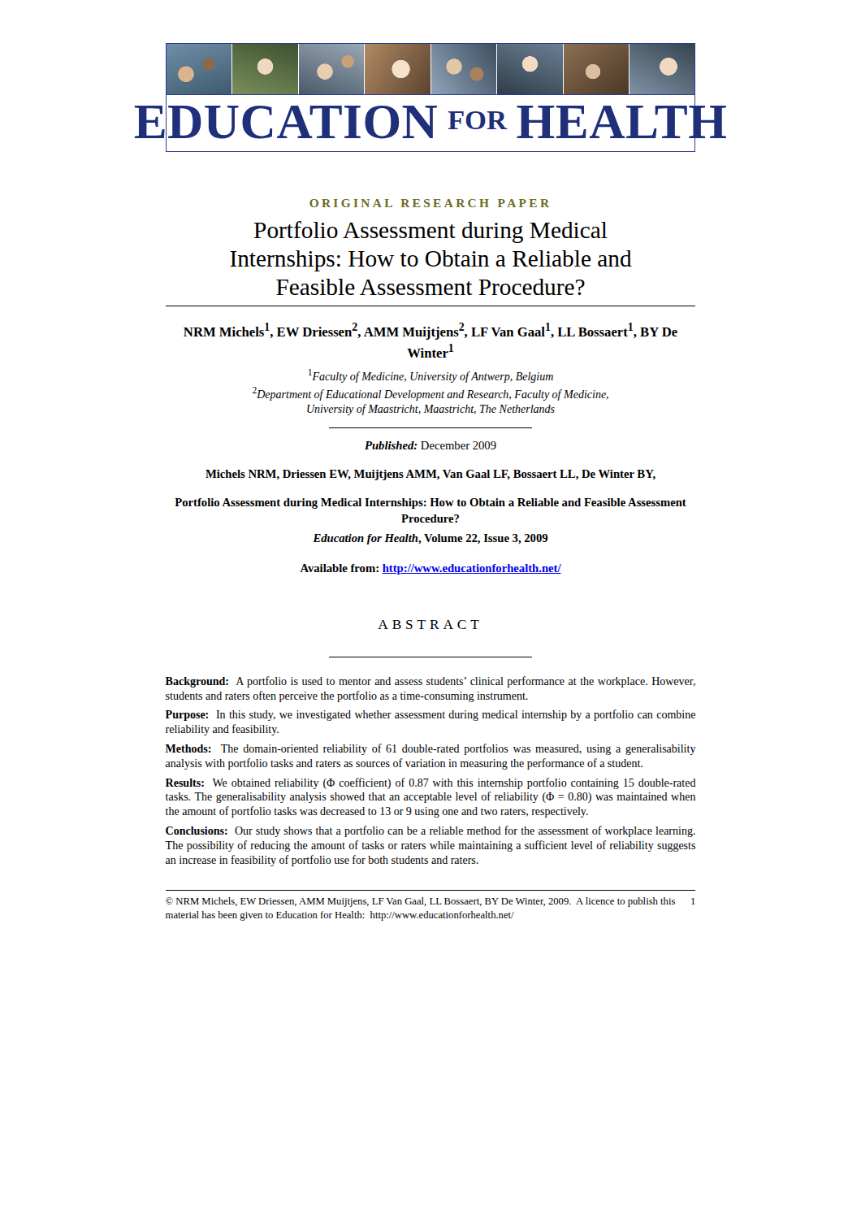EDUCATION FOR HEALTH
ORIGINAL RESEARCH PAPER
Portfolio Assessment during Medical
Internships: How to Obtain a Reliable and
Feasible Assessment Procedure?
NRM Michels1, EW Driessen2, AMM Muijtjens2, LF Van Gaal1, LL Bossaert1, BY De Winter1
1Faculty of Medicine, University of Antwerp, Belgium
2Department of Educational Development and Research, Faculty of Medicine,
University of Maastricht, Maastricht, The Netherlands
Published: December 2009
Michels NRM, Driessen EW, Muijtjens AMM, Van Gaal LF, Bossaert LL, De Winter BY,
Portfolio Assessment during Medical Internships: How to Obtain a Reliable and Feasible Assessment Procedure?
Education for Health, Volume 22, Issue 3, 2009
Available from: http://www.educationforhealth.net/
ABSTRACT
Background: A portfolio is used to mentor and assess students’ clinical performance at the workplace. However, students and raters often perceive the portfolio as a time-consuming instrument.
Purpose: In this study, we investigated whether assessment during medical internship by a portfolio can combine reliability and feasibility.
Methods: The domain-oriented reliability of 61 double-rated portfolios was measured, using a generalisability analysis with portfolio tasks and raters as sources of variation in measuring the performance of a student.
Results: We obtained reliability (Φ coefficient) of 0.87 with this internship portfolio containing 15 double-rated tasks. The generalisability analysis showed that an acceptable level of reliability (Φ = 0.80) was maintained when the amount of portfolio tasks was decreased to 13 or 9 using one and two raters, respectively.
Conclusions: Our study shows that a portfolio can be a reliable method for the assessment of workplace learning. The possibility of reducing the amount of tasks or raters while maintaining a sufficient level of reliability suggests an increase in feasibility of portfolio use for both students and raters.
1 © NRM Michels, EW Driessen, AMM Muijtjens, LF Van Gaal, LL Bossaert, BY De Winter, 2009. A licence to publish this material has been given to Education for Health: http://www.educationforhealth.net/